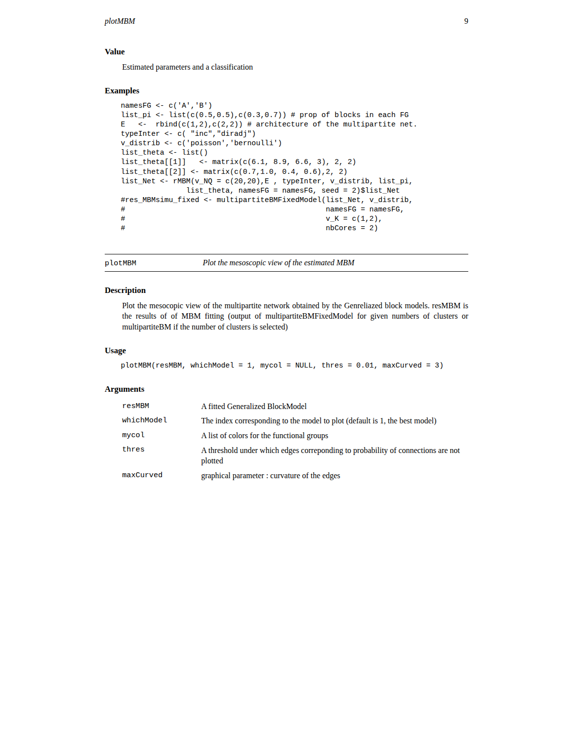plotMBM 9
Value
Estimated parameters and a classification
Examples
namesFG <- c('A','B')
list_pi <- list(c(0.5,0.5),c(0.3,0.7)) # prop of blocks in each FG
E   <-  rbind(c(1,2),c(2,2)) # architecture of the multipartite net.
typeInter <- c( "inc","diradj")
v_distrib <- c('poisson','bernoulli')
list_theta <- list()
list_theta[[1]]   <- matrix(c(6.1, 8.9, 6.6, 3), 2, 2)
list_theta[[2]] <- matrix(c(0.7,1.0, 0.4, 0.6),2, 2)
list_Net <- rMBM(v_NQ = c(20,20),E , typeInter, v_distrib, list_pi,
               list_theta, namesFG = namesFG, seed = 2)$list_Net
#res_MBMsimu_fixed <- multipartiteBMFixedModel(list_Net, v_distrib,
#                                              namesFG = namesFG,
#                                              v_K = c(1,2),
#                                              nbCores = 2)
plotMBM Plot the mesoscopic view of the estimated MBM
Description
Plot the mesocopic view of the multipartite network obtained by the Genreliazed block models. resMBM is the results of of MBM fitting (output of multipartiteBMFixedModel for given numbers of clusters or multipartiteBM if the number of clusters is selected)
Usage
plotMBM(resMBM, whichModel = 1, mycol = NULL, thres = 0.01, maxCurved = 3)
Arguments
resMBM
A fitted Generalized BlockModel
whichModel
The index corresponding to the model to plot (default is 1, the best model)
mycol
A list of colors for the functional groups
thres
A threshold under which edges correponding to probability of connections are not plotted
maxCurved
graphical parameter : curvature of the edges